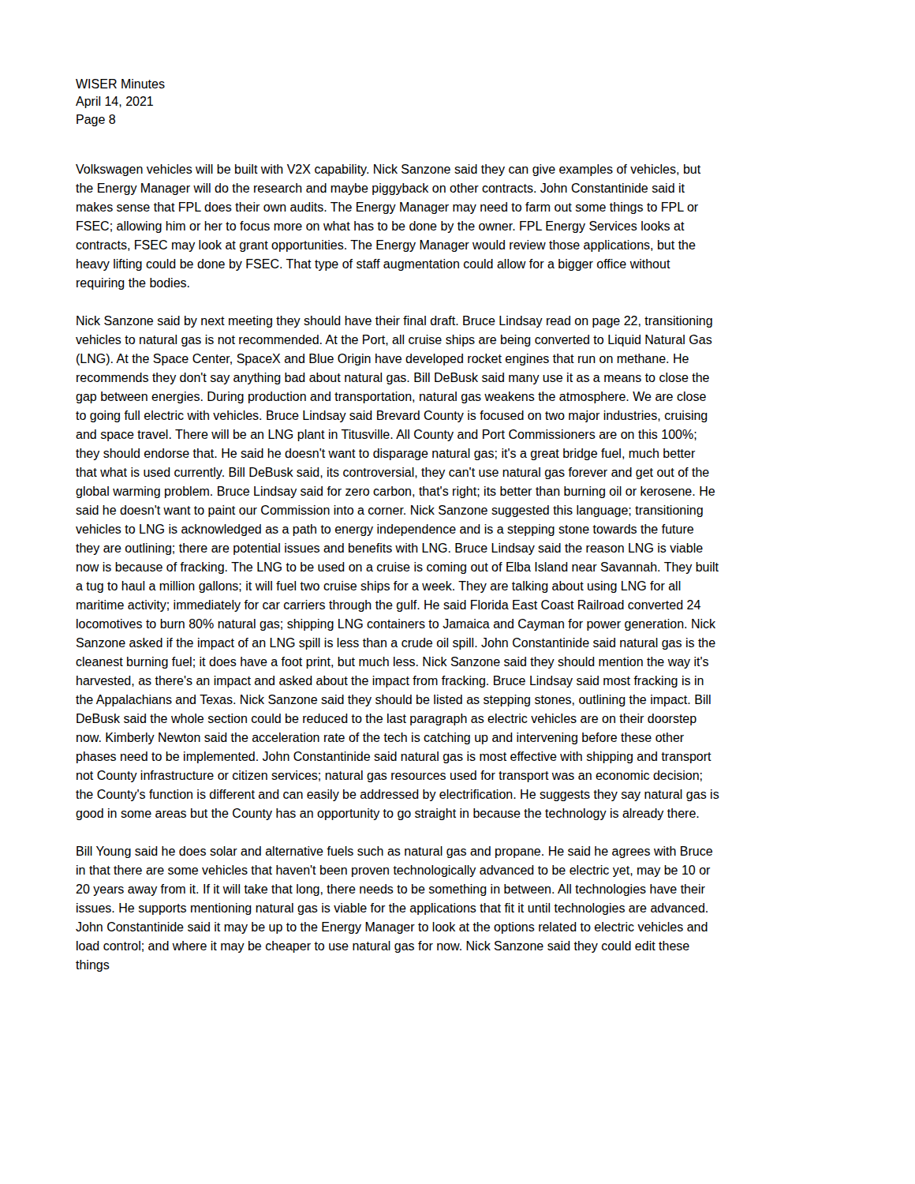WISER Minutes
April 14, 2021
Page 8
Volkswagen vehicles will be built with V2X capability. Nick Sanzone said they can give examples of vehicles, but the Energy Manager will do the research and maybe piggyback on other contracts. John Constantinide said it makes sense that FPL does their own audits. The Energy Manager may need to farm out some things to FPL or FSEC; allowing him or her to focus more on what has to be done by the owner. FPL Energy Services looks at contracts, FSEC may look at grant opportunities. The Energy Manager would review those applications, but the heavy lifting could be done by FSEC. That type of staff augmentation could allow for a bigger office without requiring the bodies.
Nick Sanzone said by next meeting they should have their final draft. Bruce Lindsay read on page 22, transitioning vehicles to natural gas is not recommended. At the Port, all cruise ships are being converted to Liquid Natural Gas (LNG). At the Space Center, SpaceX and Blue Origin have developed rocket engines that run on methane. He recommends they don't say anything bad about natural gas. Bill DeBusk said many use it as a means to close the gap between energies. During production and transportation, natural gas weakens the atmosphere. We are close to going full electric with vehicles. Bruce Lindsay said Brevard County is focused on two major industries, cruising and space travel. There will be an LNG plant in Titusville. All County and Port Commissioners are on this 100%; they should endorse that. He said he doesn't want to disparage natural gas; it's a great bridge fuel, much better that what is used currently. Bill DeBusk said, its controversial, they can't use natural gas forever and get out of the global warming problem. Bruce Lindsay said for zero carbon, that's right; its better than burning oil or kerosene. He said he doesn't want to paint our Commission into a corner. Nick Sanzone suggested this language; transitioning vehicles to LNG is acknowledged as a path to energy independence and is a stepping stone towards the future they are outlining; there are potential issues and benefits with LNG. Bruce Lindsay said the reason LNG is viable now is because of fracking. The LNG to be used on a cruise is coming out of Elba Island near Savannah. They built a tug to haul a million gallons; it will fuel two cruise ships for a week. They are talking about using LNG for all maritime activity; immediately for car carriers through the gulf. He said Florida East Coast Railroad converted 24 locomotives to burn 80% natural gas; shipping LNG containers to Jamaica and Cayman for power generation. Nick Sanzone asked if the impact of an LNG spill is less than a crude oil spill. John Constantinide said natural gas is the cleanest burning fuel; it does have a foot print, but much less. Nick Sanzone said they should mention the way it's harvested, as there's an impact and asked about the impact from fracking. Bruce Lindsay said most fracking is in the Appalachians and Texas. Nick Sanzone said they should be listed as stepping stones, outlining the impact. Bill DeBusk said the whole section could be reduced to the last paragraph as electric vehicles are on their doorstep now. Kimberly Newton said the acceleration rate of the tech is catching up and intervening before these other phases need to be implemented. John Constantinide said natural gas is most effective with shipping and transport not County infrastructure or citizen services; natural gas resources used for transport was an economic decision; the County's function is different and can easily be addressed by electrification. He suggests they say natural gas is good in some areas but the County has an opportunity to go straight in because the technology is already there.
Bill Young said he does solar and alternative fuels such as natural gas and propane. He said he agrees with Bruce in that there are some vehicles that haven't been proven technologically advanced to be electric yet, may be 10 or 20 years away from it. If it will take that long, there needs to be something in between. All technologies have their issues. He supports mentioning natural gas is viable for the applications that fit it until technologies are advanced. John Constantinide said it may be up to the Energy Manager to look at the options related to electric vehicles and load control; and where it may be cheaper to use natural gas for now. Nick Sanzone said they could edit these things